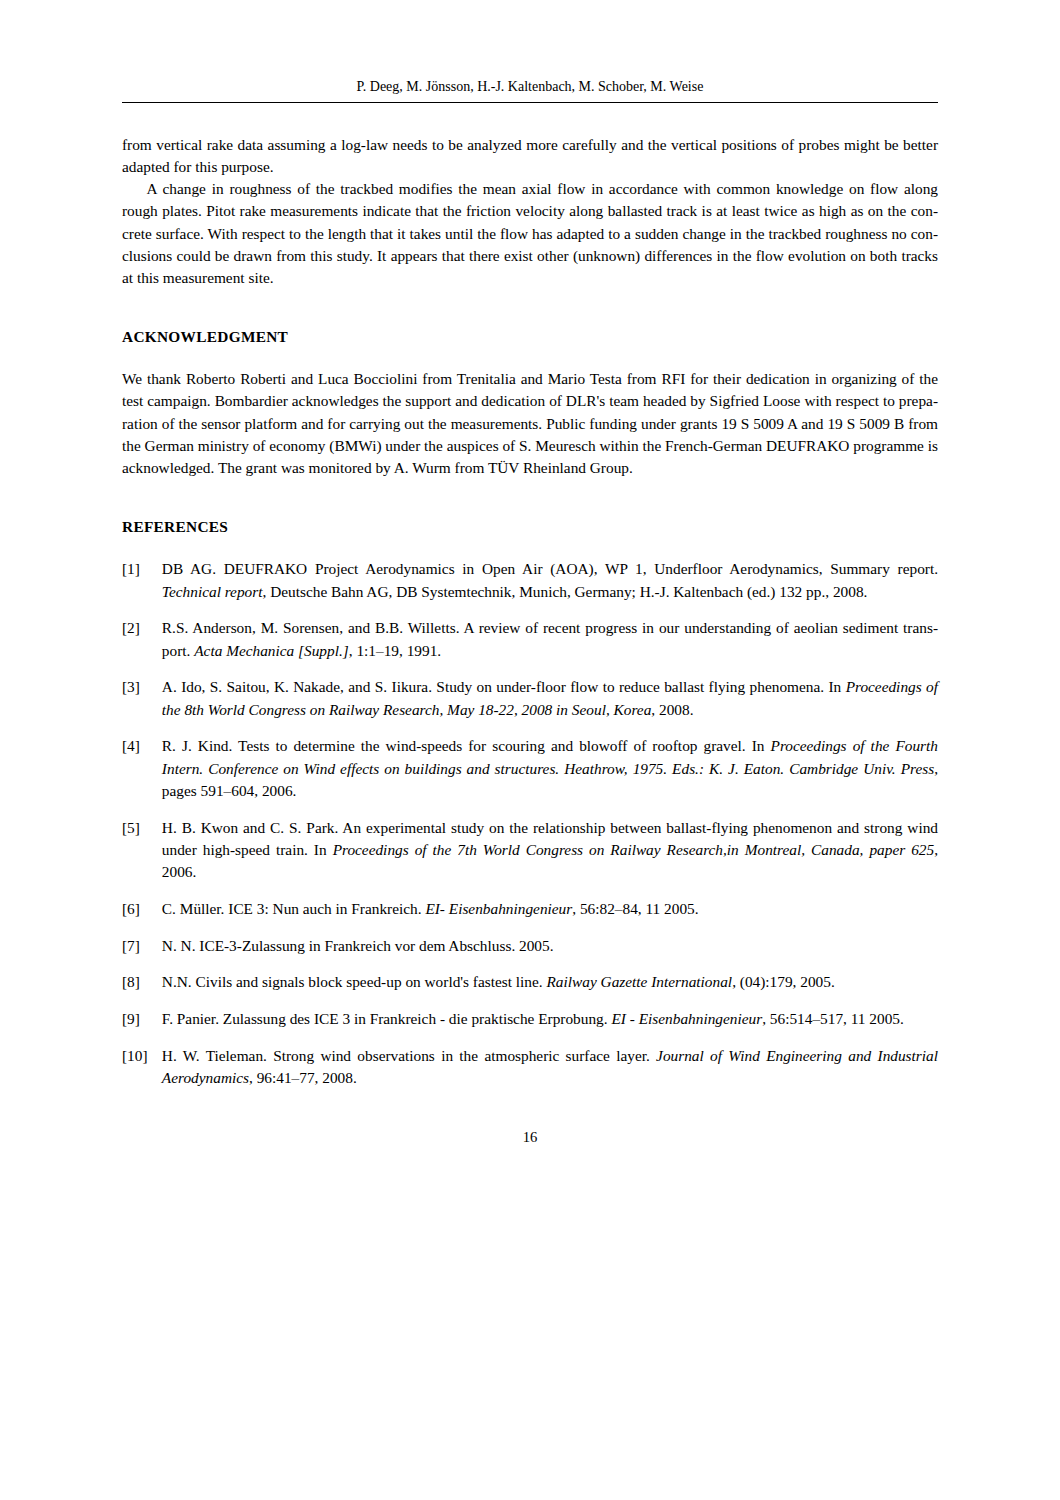P. Deeg, M. Jönsson, H.-J. Kaltenbach, M. Schober, M. Weise
from vertical rake data assuming a log-law needs to be analyzed more carefully and the vertical positions of probes might be better adapted for this purpose.
A change in roughness of the trackbed modifies the mean axial flow in accordance with common knowledge on flow along rough plates. Pitot rake measurements indicate that the friction velocity along ballasted track is at least twice as high as on the concrete surface. With respect to the length that it takes until the flow has adapted to a sudden change in the trackbed roughness no conclusions could be drawn from this study. It appears that there exist other (unknown) differences in the flow evolution on both tracks at this measurement site.
ACKNOWLEDGMENT
We thank Roberto Roberti and Luca Bocciolini from Trenitalia and Mario Testa from RFI for their dedication in organizing of the test campaign. Bombardier acknowledges the support and dedication of DLR's team headed by Sigfried Loose with respect to preparation of the sensor platform and for carrying out the measurements. Public funding under grants 19 S 5009 A and 19 S 5009 B from the German ministry of economy (BMWi) under the auspices of S. Meuresch within the French-German DEUFRAKO programme is acknowledged. The grant was monitored by A. Wurm from TÜV Rheinland Group.
REFERENCES
DB AG. DEUFRAKO Project Aerodynamics in Open Air (AOA), WP 1, Underfloor Aerodynamics, Summary report. Technical report, Deutsche Bahn AG, DB Systemtechnik, Munich, Germany; H.-J. Kaltenbach (ed.) 132 pp., 2008.
R.S. Anderson, M. Sorensen, and B.B. Willetts. A review of recent progress in our understanding of aeolian sediment transport. Acta Mechanica [Suppl.], 1:1–19, 1991.
A. Ido, S. Saitou, K. Nakade, and S. Iikura. Study on under-floor flow to reduce ballast flying phenomena. In Proceedings of the 8th World Congress on Railway Research, May 18-22, 2008 in Seoul, Korea, 2008.
R. J. Kind. Tests to determine the wind-speeds for scouring and blowoff of rooftop gravel. In Proceedings of the Fourth Intern. Conference on Wind effects on buildings and structures. Heathrow, 1975. Eds.: K. J. Eaton. Cambridge Univ. Press, pages 591–604, 2006.
H. B. Kwon and C. S. Park. An experimental study on the relationship between ballast-flying phenomenon and strong wind under high-speed train. In Proceedings of the 7th World Congress on Railway Research,in Montreal, Canada, paper 625, 2006.
C. Müller. ICE 3: Nun auch in Frankreich. EI- Eisenbahningenieur, 56:82–84, 11 2005.
N. N. ICE-3-Zulassung in Frankreich vor dem Abschluss. 2005.
N.N. Civils and signals block speed-up on world's fastest line. Railway Gazette International, (04):179, 2005.
F. Panier. Zulassung des ICE 3 in Frankreich - die praktische Erprobung. EI - Eisenbahningenieur, 56:514–517, 11 2005.
H. W. Tieleman. Strong wind observations in the atmospheric surface layer. Journal of Wind Engineering and Industrial Aerodynamics, 96:41–77, 2008.
16